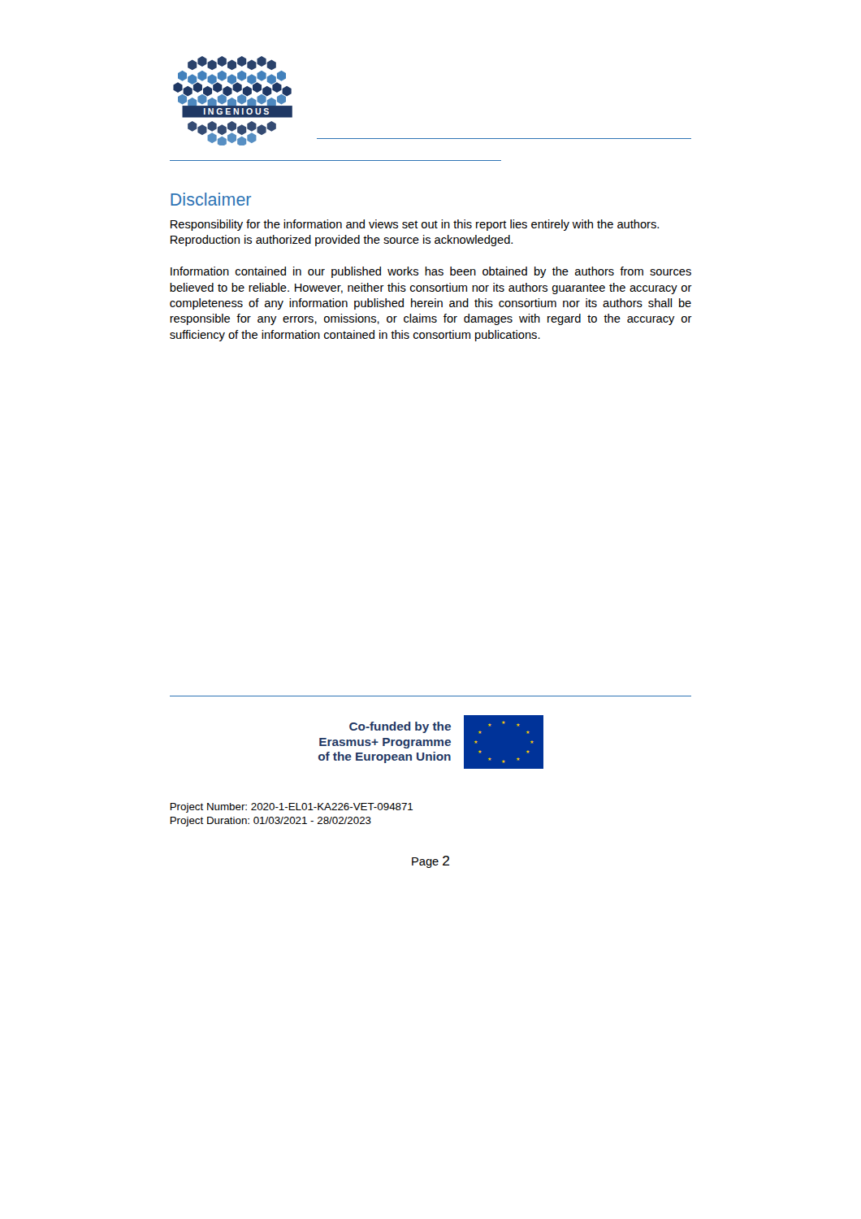INGENIOUS
Disclaimer
Responsibility for the information and views set out in this report lies entirely with the authors.
Reproduction is authorized provided the source is acknowledged.
Information contained in our published works has been obtained by the authors from sources believed to be reliable. However, neither this consortium nor its authors guarantee the accuracy or completeness of any information published herein and this consortium nor its authors shall be responsible for any errors, omissions, or claims for damages with regard to the accuracy or sufficiency of the information contained in this consortium publications.
Co-funded by the
Erasmus+ Programme
of the European Union
★ ★ ★ ★ ★ ★ ★ ★ ★ ★ ★ ★
Project Number: 2020-1-EL01-KA226-VET-094871
Project Duration: 01/03/2021 - 28/02/2023
Page 2